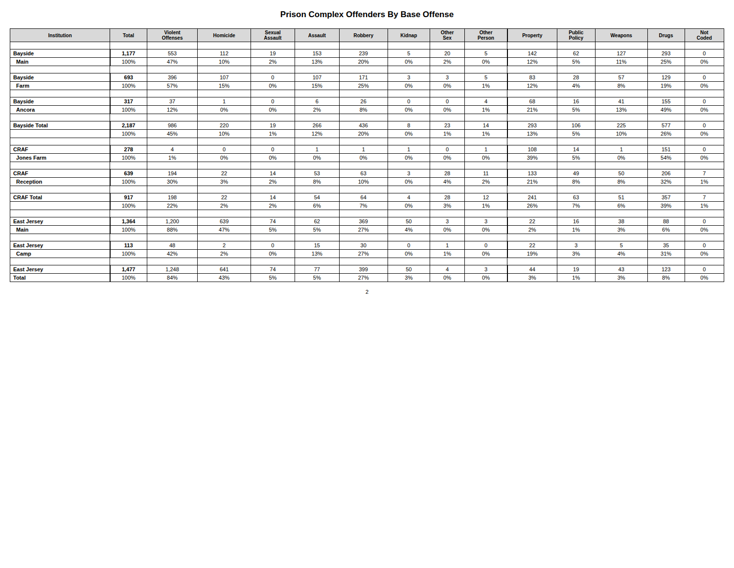Prison Complex Offenders By Base Offense
| Institution | Total | Violent Offenses | Homicide | Sexual Assault | Assault | Robbery | Kidnap | Other Sex | Other Person | Property | Public Policy | Weapons | Drugs | Not Coded |
| --- | --- | --- | --- | --- | --- | --- | --- | --- | --- | --- | --- | --- | --- | --- |
| Bayside | 1,177 | 553 | 112 | 19 | 153 | 239 | 5 | 20 | 5 | 142 | 62 | 127 | 293 | 0 |
| Main | 100% | 47% | 10% | 2% | 13% | 20% | 0% | 2% | 0% | 12% | 5% | 11% | 25% | 0% |
| Bayside | 693 | 396 | 107 | 0 | 107 | 171 | 3 | 3 | 5 | 83 | 28 | 57 | 129 | 0 |
| Farm | 100% | 57% | 15% | 0% | 15% | 25% | 0% | 0% | 1% | 12% | 4% | 8% | 19% | 0% |
| Bayside | 317 | 37 | 1 | 0 | 6 | 26 | 0 | 0 | 4 | 68 | 16 | 41 | 155 | 0 |
| Ancora | 100% | 12% | 0% | 0% | 2% | 8% | 0% | 0% | 1% | 21% | 5% | 13% | 49% | 0% |
| Bayside Total | 2,187 | 986 | 220 | 19 | 266 | 436 | 8 | 23 | 14 | 293 | 106 | 225 | 577 | 0 |
| | 100% | 45% | 10% | 1% | 12% | 20% | 0% | 1% | 1% | 13% | 5% | 10% | 26% | 0% |
| CRAF | 278 | 4 | 0 | 0 | 1 | 1 | 1 | 0 | 1 | 108 | 14 | 1 | 151 | 0 |
| Jones Farm | 100% | 1% | 0% | 0% | 0% | 0% | 0% | 0% | 0% | 39% | 5% | 0% | 54% | 0% |
| CRAF | 639 | 194 | 22 | 14 | 53 | 63 | 3 | 28 | 11 | 133 | 49 | 50 | 206 | 7 |
| Reception | 100% | 30% | 3% | 2% | 8% | 10% | 0% | 4% | 2% | 21% | 8% | 8% | 32% | 1% |
| CRAF Total | 917 | 198 | 22 | 14 | 54 | 64 | 4 | 28 | 12 | 241 | 63 | 51 | 357 | 7 |
| | 100% | 22% | 2% | 2% | 6% | 7% | 0% | 3% | 1% | 26% | 7% | 6% | 39% | 1% |
| East Jersey | 1,364 | 1,200 | 639 | 74 | 62 | 369 | 50 | 3 | 3 | 22 | 16 | 38 | 88 | 0 |
| Main | 100% | 88% | 47% | 5% | 5% | 27% | 4% | 0% | 0% | 2% | 1% | 3% | 6% | 0% |
| East Jersey | 113 | 48 | 2 | 0 | 15 | 30 | 0 | 1 | 0 | 22 | 3 | 5 | 35 | 0 |
| Camp | 100% | 42% | 2% | 0% | 13% | 27% | 0% | 1% | 0% | 19% | 3% | 4% | 31% | 0% |
| East Jersey | 1,477 | 1,248 | 641 | 74 | 77 | 399 | 50 | 4 | 3 | 44 | 19 | 43 | 123 | 0 |
| Total | 100% | 84% | 43% | 5% | 5% | 27% | 3% | 0% | 0% | 3% | 1% | 3% | 8% | 0% |
2